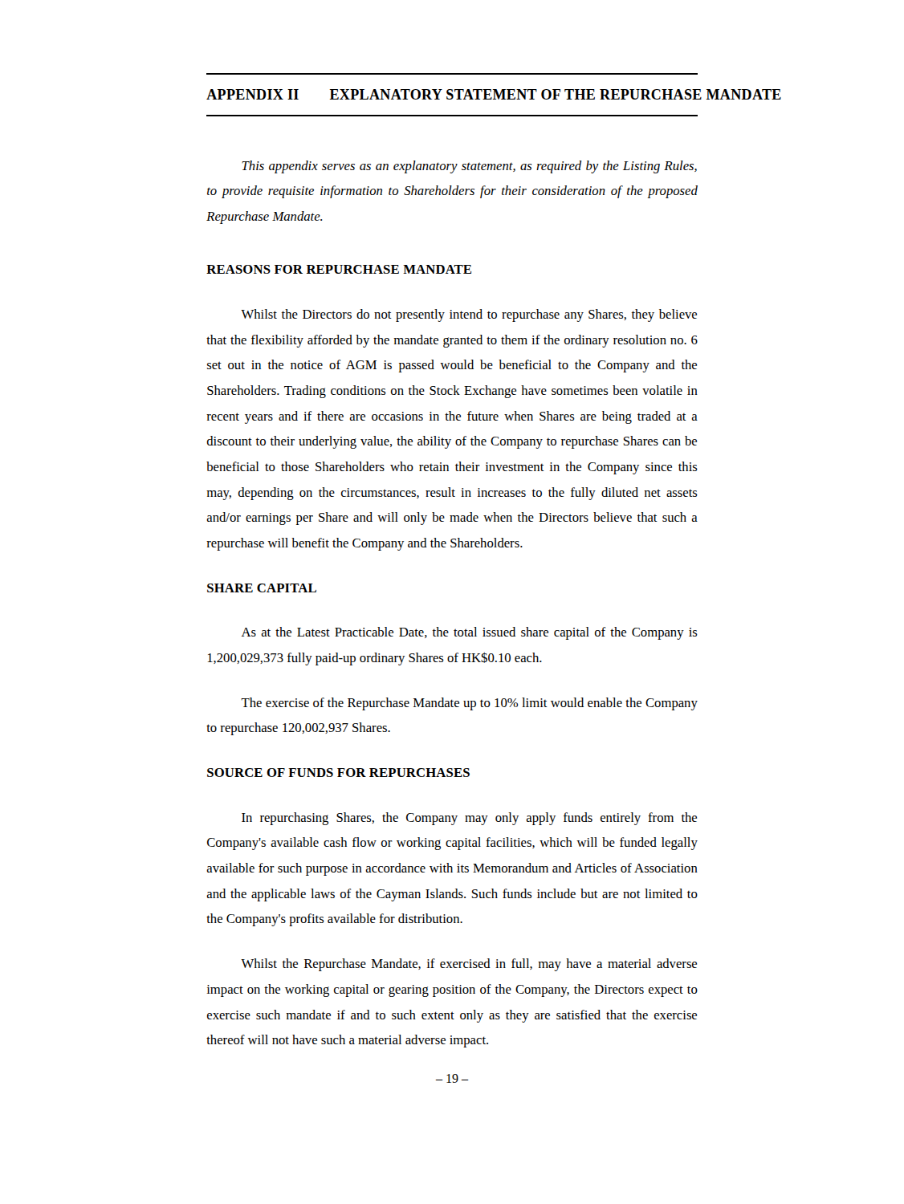APPENDIX II EXPLANATORY STATEMENT OF THE REPURCHASE MANDATE
This appendix serves as an explanatory statement, as required by the Listing Rules, to provide requisite information to Shareholders for their consideration of the proposed Repurchase Mandate.
REASONS FOR REPURCHASE MANDATE
Whilst the Directors do not presently intend to repurchase any Shares, they believe that the flexibility afforded by the mandate granted to them if the ordinary resolution no. 6 set out in the notice of AGM is passed would be beneficial to the Company and the Shareholders. Trading conditions on the Stock Exchange have sometimes been volatile in recent years and if there are occasions in the future when Shares are being traded at a discount to their underlying value, the ability of the Company to repurchase Shares can be beneficial to those Shareholders who retain their investment in the Company since this may, depending on the circumstances, result in increases to the fully diluted net assets and/or earnings per Share and will only be made when the Directors believe that such a repurchase will benefit the Company and the Shareholders.
SHARE CAPITAL
As at the Latest Practicable Date, the total issued share capital of the Company is 1,200,029,373 fully paid-up ordinary Shares of HK$0.10 each.
The exercise of the Repurchase Mandate up to 10% limit would enable the Company to repurchase 120,002,937 Shares.
SOURCE OF FUNDS FOR REPURCHASES
In repurchasing Shares, the Company may only apply funds entirely from the Company's available cash flow or working capital facilities, which will be funded legally available for such purpose in accordance with its Memorandum and Articles of Association and the applicable laws of the Cayman Islands. Such funds include but are not limited to the Company's profits available for distribution.
Whilst the Repurchase Mandate, if exercised in full, may have a material adverse impact on the working capital or gearing position of the Company, the Directors expect to exercise such mandate if and to such extent only as they are satisfied that the exercise thereof will not have such a material adverse impact.
– 19 –